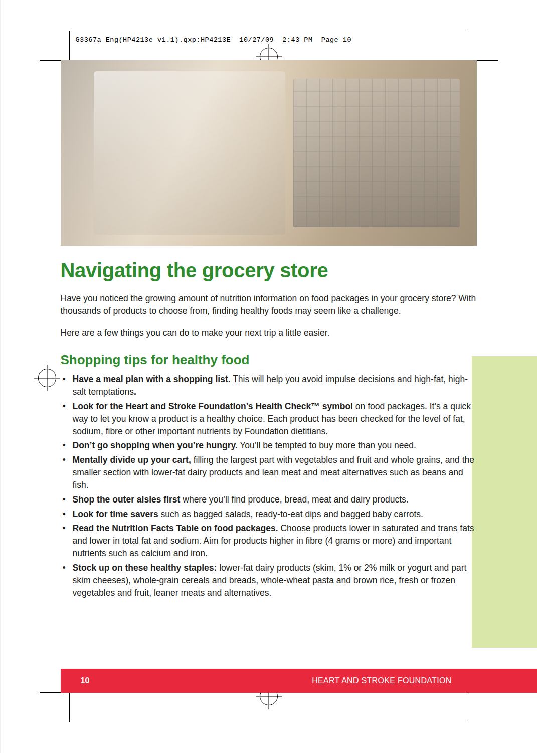G3367a Eng(HP4213e v1.1).qxp:HP4213E 10/27/09 2:43 PM Page 10
Navigating the grocery store
Have you noticed the growing amount of nutrition information on food packages in your grocery store? With thousands of products to choose from, finding healthy foods may seem like a challenge.
Here are a few things you can do to make your next trip a little easier.
Shopping tips for healthy food
Have a meal plan with a shopping list. This will help you avoid impulse decisions and high-fat, high-salt temptations.
Look for the Heart and Stroke Foundation’s Health Check™ symbol on food packages. It’s a quick way to let you know a product is a healthy choice. Each product has been checked for the level of fat, sodium, fibre or other important nutrients by Foundation dietitians.
Don’t go shopping when you’re hungry. You’ll be tempted to buy more than you need.
Mentally divide up your cart, filling the largest part with vegetables and fruit and whole grains, and the smaller section with lower-fat dairy products and lean meat and meat alternatives such as beans and fish.
Shop the outer aisles first where you’ll find produce, bread, meat and dairy products.
Look for time savers such as bagged salads, ready-to-eat dips and bagged baby carrots.
Read the Nutrition Facts Table on food packages. Choose products lower in saturated and trans fats and lower in total fat and sodium. Aim for products higher in fibre (4 grams or more) and important nutrients such as calcium and iron.
Stock up on these healthy staples: lower-fat dairy products (skim, 1% or 2% milk or yogurt and part skim cheeses), whole-grain cereals and breads, whole-wheat pasta and brown rice, fresh or frozen vegetables and fruit, leaner meats and alternatives.
10 HEART AND STROKE FOUNDATION